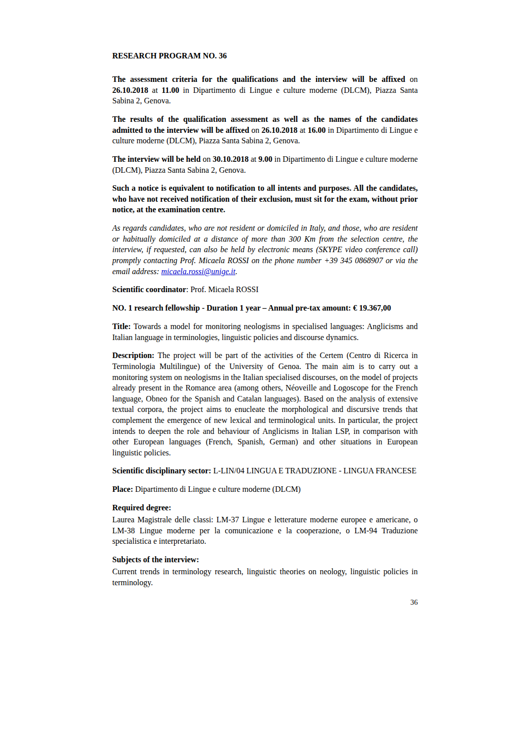RESEARCH PROGRAM NO. 36
The assessment criteria for the qualifications and the interview will be affixed on 26.10.2018 at 11.00 in Dipartimento di Lingue e culture moderne (DLCM), Piazza Santa Sabina 2, Genova.
The results of the qualification assessment as well as the names of the candidates admitted to the interview will be affixed on 26.10.2018 at 16.00 in Dipartimento di Lingue e culture moderne (DLCM), Piazza Santa Sabina 2, Genova.
The interview will be held on 30.10.2018 at 9.00 in Dipartimento di Lingue e culture moderne (DLCM), Piazza Santa Sabina 2, Genova.
Such a notice is equivalent to notification to all intents and purposes. All the candidates, who have not received notification of their exclusion, must sit for the exam, without prior notice, at the examination centre.
As regards candidates, who are not resident or domiciled in Italy, and those, who are resident or habitually domiciled at a distance of more than 300 Km from the selection centre, the interview, if requested, can also be held by electronic means (SKYPE video conference call) promptly contacting Prof. Micaela ROSSI on the phone number +39 345 0868907 or via the email address: micaela.rossi@unige.it.
Scientific coordinator: Prof. Micaela ROSSI
NO. 1 research fellowship - Duration 1 year – Annual pre-tax amount: € 19.367,00
Title: Towards a model for monitoring neologisms in specialised languages: Anglicisms and Italian language in terminologies, linguistic policies and discourse dynamics.
Description: The project will be part of the activities of the Certem (Centro di Ricerca in Terminologia Multilingue) of the University of Genoa. The main aim is to carry out a monitoring system on neologisms in the Italian specialised discourses, on the model of projects already present in the Romance area (among others, Néoveille and Logoscope for the French language, Obneo for the Spanish and Catalan languages). Based on the analysis of extensive textual corpora, the project aims to enucleate the morphological and discursive trends that complement the emergence of new lexical and terminological units. In particular, the project intends to deepen the role and behaviour of Anglicisms in Italian LSP, in comparison with other European languages (French, Spanish, German) and other situations in European linguistic policies.
Scientific disciplinary sector: L-LIN/04 LINGUA E TRADUZIONE - LINGUA FRANCESE
Place: Dipartimento di Lingue e culture moderne (DLCM)
Required degree:
Laurea Magistrale delle classi: LM-37 Lingue e letterature moderne europee e americane, o LM-38 Lingue moderne per la comunicazione e la cooperazione, o LM-94 Traduzione specialistica e interpretariato.
Subjects of the interview:
Current trends in terminology research, linguistic theories on neology, linguistic policies in terminology.
36